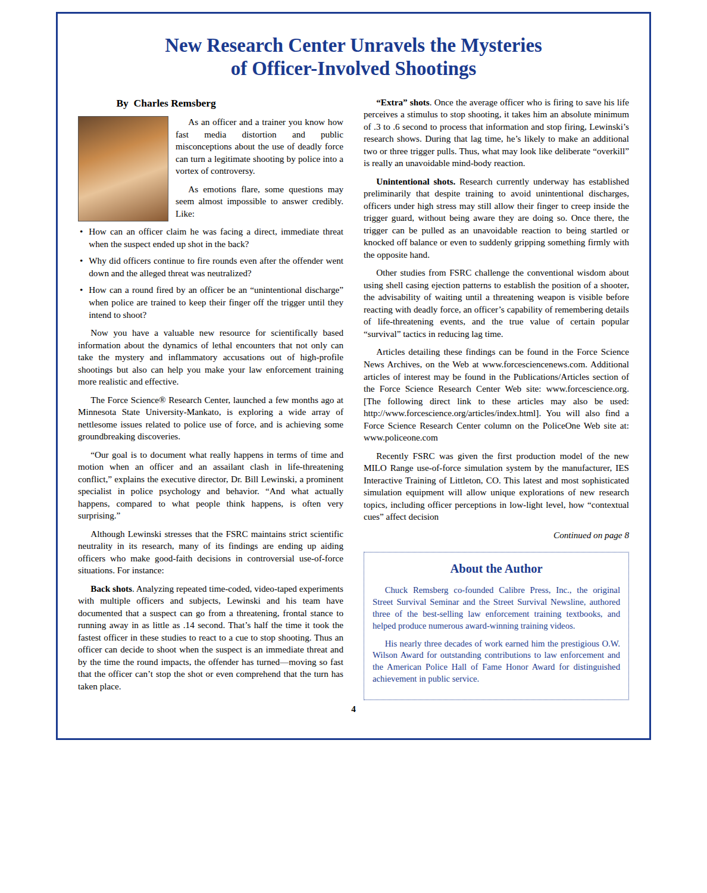New Research Center Unravels the Mysteries
of Officer-Involved Shootings
By Charles Remsberg
As an officer and a trainer you know how fast media distortion and public misconceptions about the use of deadly force can turn a legitimate shooting by police into a vortex of controversy.
As emotions flare, some questions may seem almost impossible to answer credibly. Like:
How can an officer claim he was facing a direct, immediate threat when the suspect ended up shot in the back?
Why did officers continue to fire rounds even after the offender went down and the alleged threat was neutralized?
How can a round fired by an officer be an “unintentional discharge” when police are trained to keep their finger off the trigger until they intend to shoot?
Now you have a valuable new resource for scientifically based information about the dynamics of lethal encounters that not only can take the mystery and inflammatory accusations out of high-profile shootings but also can help you make your law enforcement training more realistic and effective.
The Force Science® Research Center, launched a few months ago at Minnesota State University-Mankato, is exploring a wide array of nettlesome issues related to police use of force, and is achieving some groundbreaking discoveries.
“Our goal is to document what really happens in terms of time and motion when an officer and an assailant clash in life-threatening conflict,” explains the executive director, Dr. Bill Lewinski, a prominent specialist in police psychology and behavior. “And what actually happens, compared to what people think happens, is often very surprising.”
Although Lewinski stresses that the FSRC maintains strict scientific neutrality in its research, many of its findings are ending up aiding officers who make good-faith decisions in controversial use-of-force situations. For instance:
Back shots. Analyzing repeated time-coded, video-taped experiments with multiple officers and subjects, Lewinski and his team have documented that a suspect can go from a threatening, frontal stance to running away in as little as .14 second. That’s half the time it took the fastest officer in these studies to react to a cue to stop shooting. Thus an officer can decide to shoot when the suspect is an immediate threat and by the time the round impacts, the offender has turned—moving so fast that the officer can’t stop the shot or even comprehend that the turn has taken place.
“Extra” shots. Once the average officer who is firing to save his life perceives a stimulus to stop shooting, it takes him an absolute minimum of .3 to .6 second to process that information and stop firing, Lewinski’s research shows. During that lag time, he’s likely to make an additional two or three trigger pulls. Thus, what may look like deliberate “overkill” is really an unavoidable mind-body reaction.
Unintentional shots. Research currently underway has established preliminarily that despite training to avoid unintentional discharges, officers under high stress may still allow their finger to creep inside the trigger guard, without being aware they are doing so. Once there, the trigger can be pulled as an unavoidable reaction to being startled or knocked off balance or even to suddenly gripping something firmly with the opposite hand.
Other studies from FSRC challenge the conventional wisdom about using shell casing ejection patterns to establish the position of a shooter, the advisability of waiting until a threatening weapon is visible before reacting with deadly force, an officer’s capability of remembering details of life-threatening events, and the true value of certain popular “survival” tactics in reducing lag time.
Articles detailing these findings can be found in the Force Science News Archives, on the Web at www.forcesciencenews.com. Additional articles of interest may be found in the Publications/Articles section of the Force Science Research Center Web site: www.forcescience.org. [The following direct link to these articles may also be used: http://www.forcescience.org/articles/index.html]. You will also find a Force Science Research Center column on the PoliceOne Web site at: www.policeone.com
Recently FSRC was given the first production model of the new MILO Range use-of-force simulation system by the manufacturer, IES Interactive Training of Littleton, CO. This latest and most sophisticated simulation equipment will allow unique explorations of new research topics, including officer perceptions in low-light level, how “contextual cues” affect decision
Continued on page 8
About the Author
Chuck Remsberg co-founded Calibre Press, Inc., the original Street Survival Seminar and the Street Survival Newsline, authored three of the best-selling law enforcement training textbooks, and helped produce numerous award-winning training videos.
His nearly three decades of work earned him the prestigious O.W. Wilson Award for outstanding contributions to law enforcement and the American Police Hall of Fame Honor Award for distinguished achievement in public service.
4